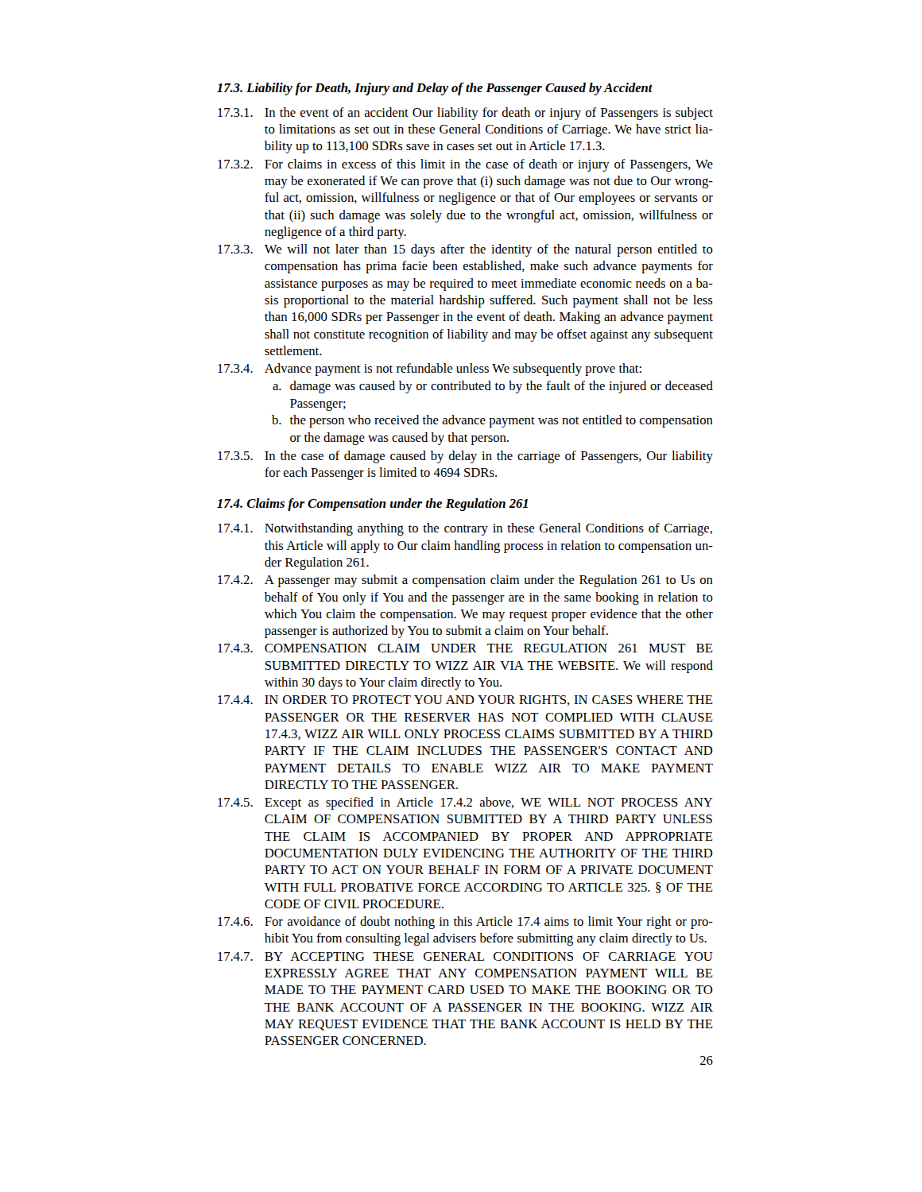17.3. Liability for Death, Injury and Delay of the Passenger Caused by Accident
17.3.1.
In the event of an accident Our liability for death or injury of Passengers is subject to limitations as set out in these General Conditions of Carriage. We have strict liability up to 113,100 SDRs save in cases set out in Article 17.1.3.
17.3.2.
For claims in excess of this limit in the case of death or injury of Passengers, We may be exonerated if We can prove that (i) such damage was not due to Our wrongful act, omission, willfulness or negligence or that of Our employees or servants or that (ii) such damage was solely due to the wrongful act, omission, willfulness or negligence of a third party.
17.3.3.
We will not later than 15 days after the identity of the natural person entitled to compensation has prima facie been established, make such advance payments for assistance purposes as may be required to meet immediate economic needs on a basis proportional to the material hardship suffered. Such payment shall not be less than 16,000 SDRs per Passenger in the event of death. Making an advance payment shall not constitute recognition of liability and may be offset against any subsequent settlement.
17.3.4.
Advance payment is not refundable unless We subsequently prove that:
damage was caused by or contributed to by the fault of the injured or deceased Passenger;
the person who received the advance payment was not entitled to compensation or the damage was caused by that person.
17.3.5.
In the case of damage caused by delay in the carriage of Passengers, Our liability for each Passenger is limited to 4694 SDRs.
17.4. Claims for Compensation under the Regulation 261
17.4.1.
Notwithstanding anything to the contrary in these General Conditions of Carriage, this Article will apply to Our claim handling process in relation to compensation under Regulation 261.
17.4.2.
A passenger may submit a compensation claim under the Regulation 261 to Us on behalf of You only if You and the passenger are in the same booking in relation to which You claim the compensation. We may request proper evidence that the other passenger is authorized by You to submit a claim on Your behalf.
17.4.3.
Compensation claim under the Regulation 261 must be submitted directly to Wizz Air via the Website. We will respond within 30 days to Your claim directly to You.
17.4.4.
In order to protect you and your rights, in cases where the passenger or the reserver has not complied with clause 17.4.3, Wizz Air will only process claims submitted by a third party if the claim includes the passenger's contact and payment details to enable Wizz Air to make payment directly to the passenger.
17.4.5.
Except as specified in Article 17.4.2 above, we will not process any claim of compensation submitted by a third party unless the claim is accompanied by proper and appropriate documentation duly evidencing the authority of the third party to act on your behalf in form of a private document with full probative force according to Article 325. § of the Code of Civil Procedure.
17.4.6.
For avoidance of doubt nothing in this Article 17.4 aims to limit Your right or prohibit You from consulting legal advisers before submitting any claim directly to Us.
17.4.7.
By accepting these General Conditions of Carriage you expressly agree that any compensation payment will be made to the payment card used to make the booking or to the bank account of a passenger in the booking. Wizz Air may request evidence that the bank account is held by the passenger concerned.
26